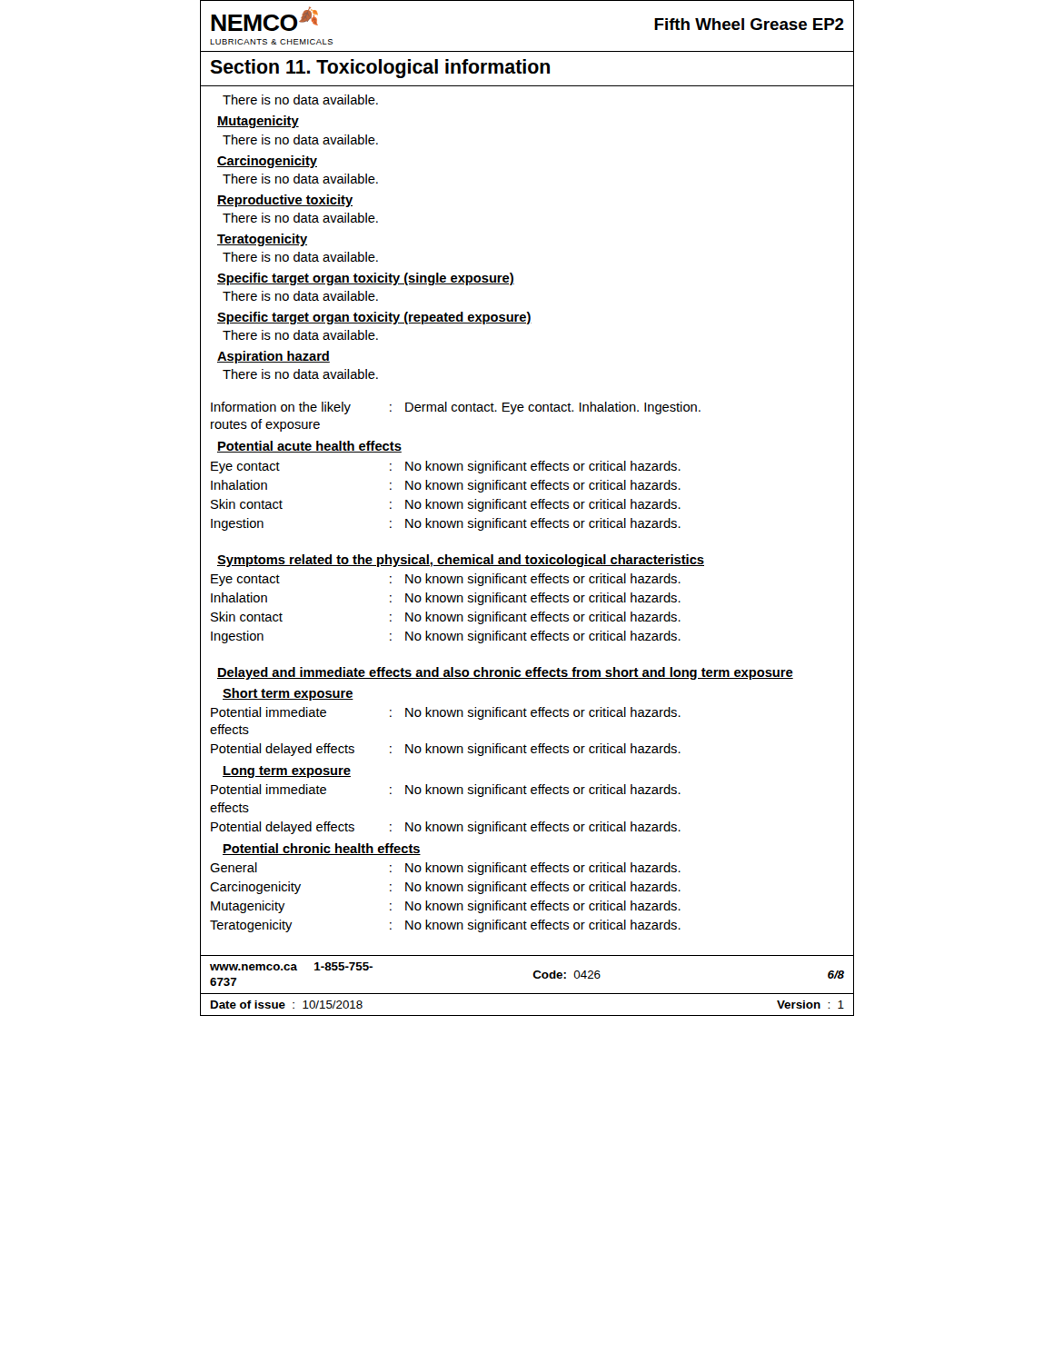NEMCO🍂
LUBRICANTS & CHEMICALS
Fifth Wheel Grease EP2
Section 11. Toxicological information
There is no data available.
Mutagenicity
There is no data available.
Carcinogenicity
There is no data available.
Reproductive toxicity
There is no data available.
Teratogenicity
There is no data available.
Specific target organ toxicity (single exposure)
There is no data available.
Specific target organ toxicity (repeated exposure)
There is no data available.
Aspiration hazard
There is no data available.
| Information on the likely routes of exposure | : | Dermal contact. Eye contact. Inhalation. Ingestion. |
Potential acute health effects
| Eye contact | : | No known significant effects or critical hazards. |
| Inhalation | : | No known significant effects or critical hazards. |
| Skin contact | : | No known significant effects or critical hazards. |
| Ingestion | : | No known significant effects or critical hazards. |
Symptoms related to the physical, chemical and toxicological characteristics
| Eye contact | : | No known significant effects or critical hazards. |
| Inhalation | : | No known significant effects or critical hazards. |
| Skin contact | : | No known significant effects or critical hazards. |
| Ingestion | : | No known significant effects or critical hazards. |
Delayed and immediate effects and also chronic effects from short and long term exposure
Short term exposure
| Potential immediate effects | : | No known significant effects or critical hazards. |
| Potential delayed effects | : | No known significant effects or critical hazards. |
Long term exposure
| Potential immediate effects | : | No known significant effects or critical hazards. |
| Potential delayed effects | : | No known significant effects or critical hazards. |
Potential chronic health effects
| General | : | No known significant effects or critical hazards. |
| Carcinogenicity | : | No known significant effects or critical hazards. |
| Mutagenicity | : | No known significant effects or critical hazards. |
| Teratogenicity | : | No known significant effects or critical hazards. |
www.nemco.ca 1-855-755-6737
Code: 0426
6/8
Date of issue : 10/15/2018
Version : 1